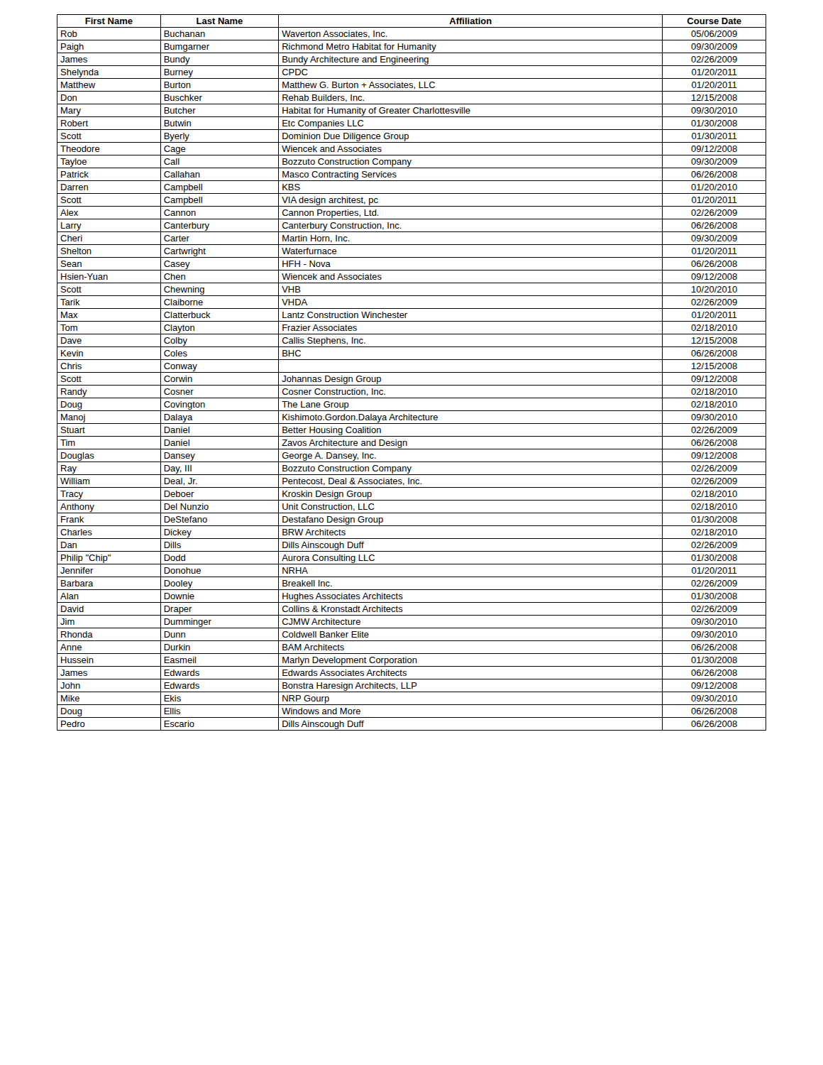Course Attendance Roster
| First Name | Last Name | Affiliation | Course Date |
| --- | --- | --- | --- |
| Rob | Buchanan | Waverton Associates, Inc. | 05/06/2009 |
| Paigh | Bumgarner | Richmond Metro Habitat for Humanity | 09/30/2009 |
| James | Bundy | Bundy Architecture and Engineering | 02/26/2009 |
| Shelynda | Burney | CPDC | 01/20/2011 |
| Matthew | Burton | Matthew G. Burton + Associates, LLC | 01/20/2011 |
| Don | Buschker | Rehab Builders, Inc. | 12/15/2008 |
| Mary | Butcher | Habitat for Humanity of Greater Charlottesville | 09/30/2010 |
| Robert | Butwin | Etc Companies LLC | 01/30/2008 |
| Scott | Byerly | Dominion Due Diligence Group | 01/30/2011 |
| Theodore | Cage | Wiencek and Associates | 09/12/2008 |
| Tayloe | Call | Bozzuto Construction Company | 09/30/2009 |
| Patrick | Callahan | Masco Contracting Services | 06/26/2008 |
| Darren | Campbell | KBS | 01/20/2010 |
| Scott | Campbell | VIA design architest, pc | 01/20/2011 |
| Alex | Cannon | Cannon Properties, Ltd. | 02/26/2009 |
| Larry | Canterbury | Canterbury Construction, Inc. | 06/26/2008 |
| Cheri | Carter | Martin Horn, Inc. | 09/30/2009 |
| Shelton | Cartwright | Waterfurnace | 01/20/2011 |
| Sean | Casey | HFH - Nova | 06/26/2008 |
| Hsien-Yuan | Chen | Wiencek and Associates | 09/12/2008 |
| Scott | Chewning | VHB | 10/20/2010 |
| Tarik | Claiborne | VHDA | 02/26/2009 |
| Max | Clatterbuck | Lantz Construction Winchester | 01/20/2011 |
| Tom | Clayton | Frazier Associates | 02/18/2010 |
| Dave | Colby | Callis Stephens, Inc. | 12/15/2008 |
| Kevin | Coles | BHC | 06/26/2008 |
| Chris | Conway | | 12/15/2008 |
| Scott | Corwin | Johannas Design Group | 09/12/2008 |
| Randy | Cosner | Cosner Construction, Inc. | 02/18/2010 |
| Doug | Covington | The Lane Group | 02/18/2010 |
| Manoj | Dalaya | Kishimoto.Gordon.Dalaya Architecture | 09/30/2010 |
| Stuart | Daniel | Better Housing Coalition | 02/26/2009 |
| Tim | Daniel | Zavos Architecture and Design | 06/26/2008 |
| Douglas | Dansey | George A. Dansey, Inc. | 09/12/2008 |
| Ray | Day, III | Bozzuto Construction Company | 02/26/2009 |
| William | Deal, Jr. | Pentecost, Deal & Associates, Inc. | 02/26/2009 |
| Tracy | Deboer | Kroskin Design Group | 02/18/2010 |
| Anthony | Del Nunzio | Unit Construction, LLC | 02/18/2010 |
| Frank | DeStefano | Destafano Design Group | 01/30/2008 |
| Charles | Dickey | BRW Architects | 02/18/2010 |
| Dan | Dills | Dills Ainscough Duff | 02/26/2009 |
| Philip "Chip" | Dodd | Aurora Consulting LLC | 01/30/2008 |
| Jennifer | Donohue | NRHA | 01/20/2011 |
| Barbara | Dooley | Breakell Inc. | 02/26/2009 |
| Alan | Downie | Hughes Associates Architects | 01/30/2008 |
| David | Draper | Collins & Kronstadt Architects | 02/26/2009 |
| Jim | Dumminger | CJMW Architecture | 09/30/2010 |
| Rhonda | Dunn | Coldwell Banker Elite | 09/30/2010 |
| Anne | Durkin | BAM Architects | 06/26/2008 |
| Hussein | Easmeil | Marlyn Development Corporation | 01/30/2008 |
| James | Edwards | Edwards Associates Architects | 06/26/2008 |
| John | Edwards | Bonstra Haresign Architects, LLP | 09/12/2008 |
| Mike | Ekis | NRP Gourp | 09/30/2010 |
| Doug | Ellis | Windows and More | 06/26/2008 |
| Pedro | Escario | Dills Ainscough Duff | 06/26/2008 |